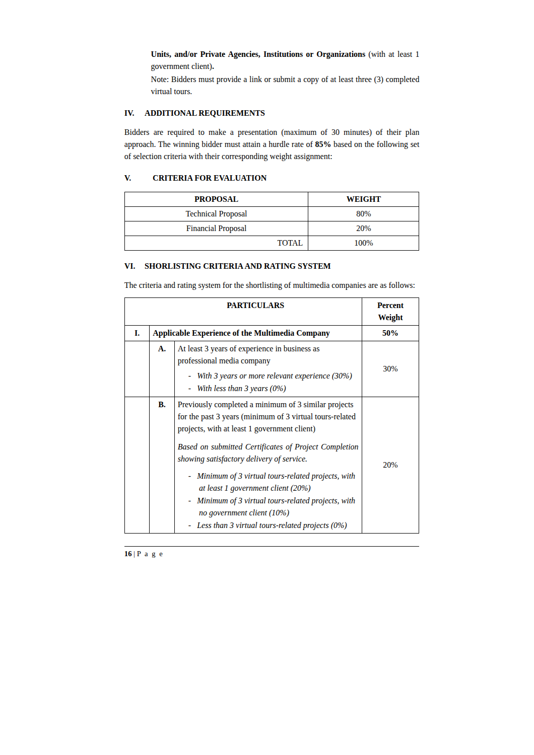Units, and/or Private Agencies, Institutions or Organizations (with at least 1 government client).
Note: Bidders must provide a link or submit a copy of at least three (3) completed virtual tours.
IV. ADDITIONAL REQUIREMENTS
Bidders are required to make a presentation (maximum of 30 minutes) of their plan approach. The winning bidder must attain a hurdle rate of 85% based on the following set of selection criteria with their corresponding weight assignment:
V. CRITERIA FOR EVALUATION
| PROPOSAL | WEIGHT |
| --- | --- |
| Technical Proposal | 80% |
| Financial Proposal | 20% |
| TOTAL | 100% |
VI. SHORLISTING CRITERIA AND RATING SYSTEM
The criteria and rating system for the shortlisting of multimedia companies are as follows:
| | PARTICULARS | Percent Weight |
| --- | --- | --- |
| I. | Applicable Experience of the Multimedia Company | 50% |
| | A. | At least 3 years of experience in business as professional media company With 3 years or more relevant experience (30%) With less than 3 years (0%) | 30% |
| | B. | Previously completed a minimum of 3 similar projects for the past 3 years (minimum of 3 virtual tours-related projects, with at least 1 government client) Based on submitted Certificates of Project Completion showing satisfactory delivery of service. Minimum of 3 virtual tours-related projects, with at least 1 government client (20%) Minimum of 3 virtual tours-related projects, with no government client (10%) Less than 3 virtual tours-related projects (0%) | 20% |
16 | P a g e